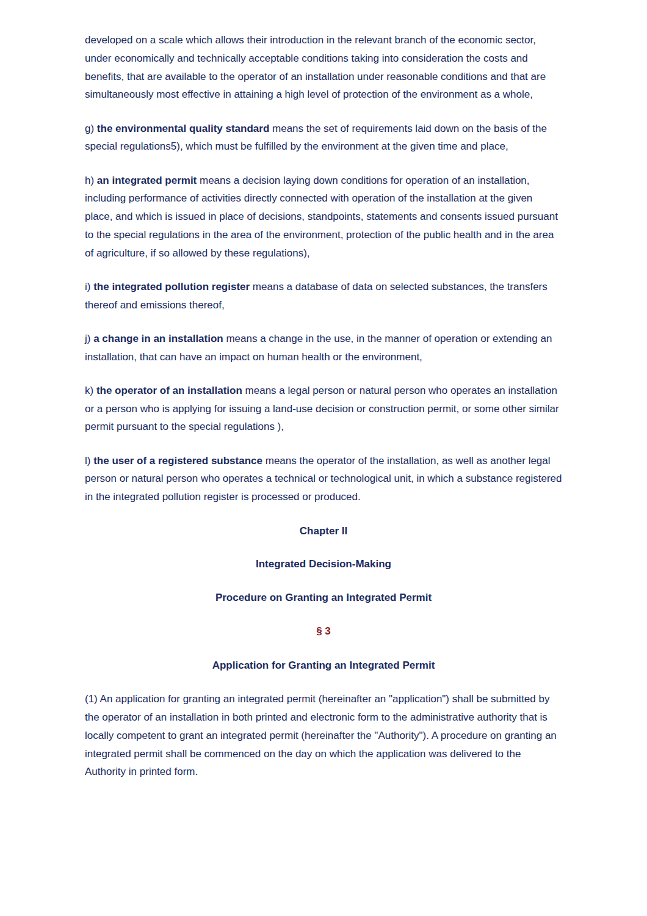developed on a scale which allows their introduction in the relevant branch of the economic sector, under economically and technically acceptable conditions taking into consideration the costs and benefits, that are available to the operator of an installation under reasonable conditions and that are simultaneously most effective in attaining a high level of protection of the environment as a whole,
g) the environmental quality standard means the set of requirements laid down on the basis of the special regulations5), which must be fulfilled by the environment at the given time and place,
h) an integrated permit means a decision laying down conditions for operation of an installation, including performance of activities directly connected with operation of the installation at the given place, and which is issued in place of decisions, standpoints, statements and consents issued pursuant to the special regulations in the area of the environment, protection of the public health and in the area of agriculture, if so allowed by these regulations),
i) the integrated pollution register means a database of data on selected substances, the transfers thereof and emissions thereof,
j) a change in an installation means a change in the use, in the manner of operation or extending an installation, that can have an impact on human health or the environment,
k) the operator of an installation means a legal person or natural person who operates an installation or a person who is applying for issuing a land-use decision or construction permit, or some other similar permit pursuant to the special regulations ),
l) the user of a registered substance means the operator of the installation, as well as another legal person or natural person who operates a technical or technological unit, in which a substance registered in the integrated pollution register is processed or produced.
Chapter II
Integrated Decision-Making
Procedure on Granting an Integrated Permit
§ 3
Application for Granting an Integrated Permit
(1) An application for granting an integrated permit (hereinafter an "application") shall be submitted by the operator of an installation in both printed and electronic form to the administrative authority that is locally competent to grant an integrated permit (hereinafter the "Authority"). A procedure on granting an integrated permit shall be commenced on the day on which the application was delivered to the Authority in printed form.